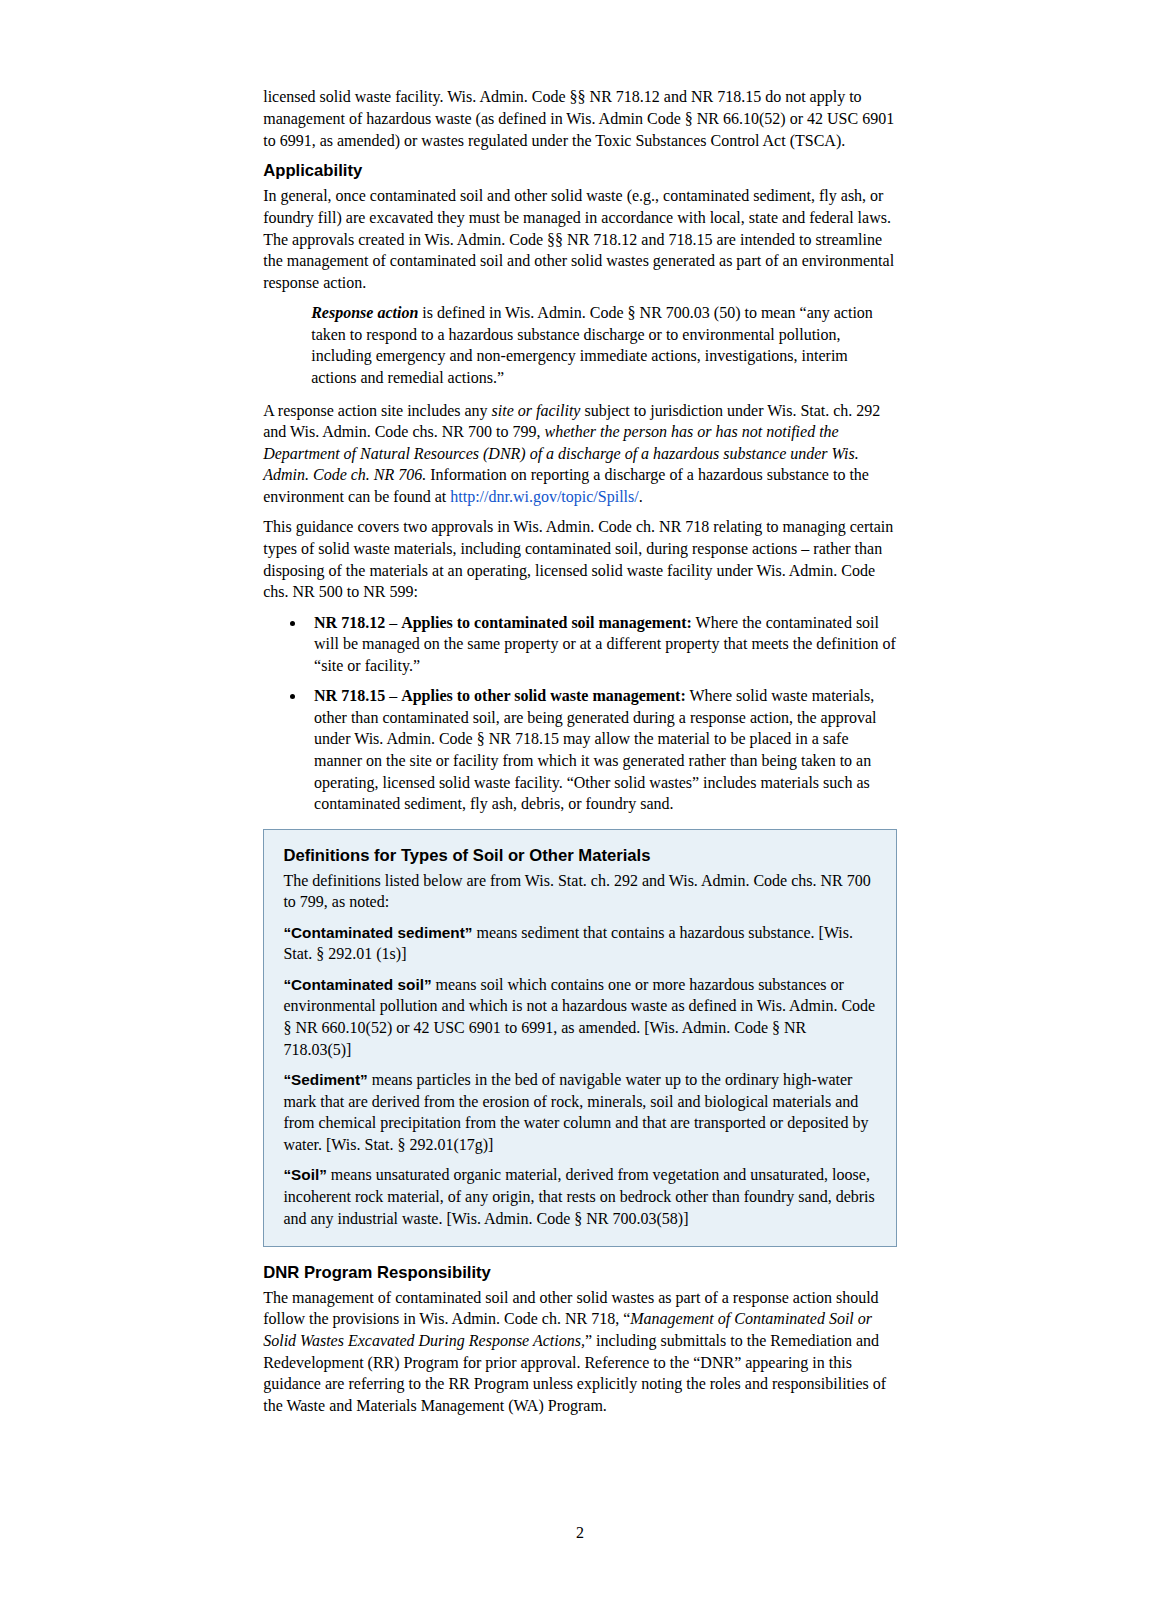licensed solid waste facility. Wis. Admin. Code §§ NR 718.12 and NR 718.15 do not apply to management of hazardous waste (as defined in Wis. Admin Code § NR 66.10(52) or 42 USC 6901 to 6991, as amended) or wastes regulated under the Toxic Substances Control Act (TSCA).
Applicability
In general, once contaminated soil and other solid waste (e.g., contaminated sediment, fly ash, or foundry fill) are excavated they must be managed in accordance with local, state and federal laws. The approvals created in Wis. Admin. Code §§ NR 718.12 and 718.15 are intended to streamline the management of contaminated soil and other solid wastes generated as part of an environmental response action.
Response action is defined in Wis. Admin. Code § NR 700.03 (50) to mean “any action taken to respond to a hazardous substance discharge or to environmental pollution, including emergency and non-emergency immediate actions, investigations, interim actions and remedial actions.”
A response action site includes any site or facility subject to jurisdiction under Wis. Stat. ch. 292 and Wis. Admin. Code chs. NR 700 to 799, whether the person has or has not notified the Department of Natural Resources (DNR) of a discharge of a hazardous substance under Wis. Admin. Code ch. NR 706. Information on reporting a discharge of a hazardous substance to the environment can be found at http://dnr.wi.gov/topic/Spills/.
This guidance covers two approvals in Wis. Admin. Code ch. NR 718 relating to managing certain types of solid waste materials, including contaminated soil, during response actions – rather than disposing of the materials at an operating, licensed solid waste facility under Wis. Admin. Code chs. NR 500 to NR 599:
NR 718.12 – Applies to contaminated soil management: Where the contaminated soil will be managed on the same property or at a different property that meets the definition of “site or facility.”
NR 718.15 – Applies to other solid waste management: Where solid waste materials, other than contaminated soil, are being generated during a response action, the approval under Wis. Admin. Code § NR 718.15 may allow the material to be placed in a safe manner on the site or facility from which it was generated rather than being taken to an operating, licensed solid waste facility. “Other solid wastes” includes materials such as contaminated sediment, fly ash, debris, or foundry sand.
Definitions for Types of Soil or Other Materials
The definitions listed below are from Wis. Stat. ch. 292 and Wis. Admin. Code chs. NR 700 to 799, as noted:
“Contaminated sediment” means sediment that contains a hazardous substance. [Wis. Stat. § 292.01 (1s)]
“Contaminated soil” means soil which contains one or more hazardous substances or environmental pollution and which is not a hazardous waste as defined in Wis. Admin. Code § NR 660.10(52) or 42 USC 6901 to 6991, as amended. [Wis. Admin. Code § NR 718.03(5)]
“Sediment” means particles in the bed of navigable water up to the ordinary high-water mark that are derived from the erosion of rock, minerals, soil and biological materials and from chemical precipitation from the water column and that are transported or deposited by water. [Wis. Stat. § 292.01(17g)]
“Soil” means unsaturated organic material, derived from vegetation and unsaturated, loose, incoherent rock material, of any origin, that rests on bedrock other than foundry sand, debris and any industrial waste. [Wis. Admin. Code § NR 700.03(58)]
DNR Program Responsibility
The management of contaminated soil and other solid wastes as part of a response action should follow the provisions in Wis. Admin. Code ch. NR 718, “Management of Contaminated Soil or Solid Wastes Excavated During Response Actions,” including submittals to the Remediation and Redevelopment (RR) Program for prior approval. Reference to the “DNR” appearing in this guidance are referring to the RR Program unless explicitly noting the roles and responsibilities of the Waste and Materials Management (WA) Program.
2